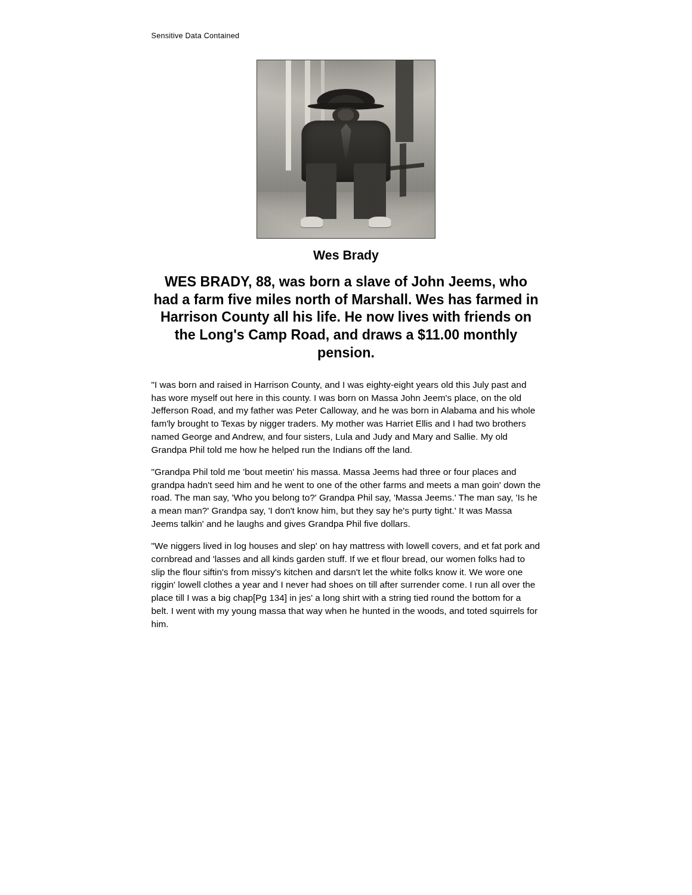Sensitive Data Contained
Wes Brady
WES BRADY, 88, was born a slave of John Jeems, who had a farm five miles north of Marshall. Wes has farmed in Harrison County all his life. He now lives with friends on the Long's Camp Road, and draws a $11.00 monthly pension.
"I was born and raised in Harrison County, and I was eighty-eight years old this July past and has wore myself out here in this county. I was born on Massa John Jeem's place, on the old Jefferson Road, and my father was Peter Calloway, and he was born in Alabama and his whole fam'ly brought to Texas by nigger traders. My mother was Harriet Ellis and I had two brothers named George and Andrew, and four sisters, Lula and Judy and Mary and Sallie. My old Grandpa Phil told me how he helped run the Indians off the land.
"Grandpa Phil told me 'bout meetin' his massa. Massa Jeems had three or four places and grandpa hadn't seed him and he went to one of the other farms and meets a man goin' down the road. The man say, 'Who you belong to?' Grandpa Phil say, 'Massa Jeems.' The man say, 'Is he a mean man?' Grandpa say, 'I don't know him, but they say he's purty tight.' It was Massa Jeems talkin' and he laughs and gives Grandpa Phil five dollars.
"We niggers lived in log houses and slep' on hay mattress with lowell covers, and et fat pork and cornbread and 'lasses and all kinds garden stuff. If we et flour bread, our women folks had to slip the flour siftin's from missy's kitchen and darsn't let the white folks know it. We wore one riggin' lowell clothes a year and I never had shoes on till after surrender come. I run all over the place till I was a big chap[Pg 134] in jes' a long shirt with a string tied round the bottom for a belt. I went with my young massa that way when he hunted in the woods, and toted squirrels for him.